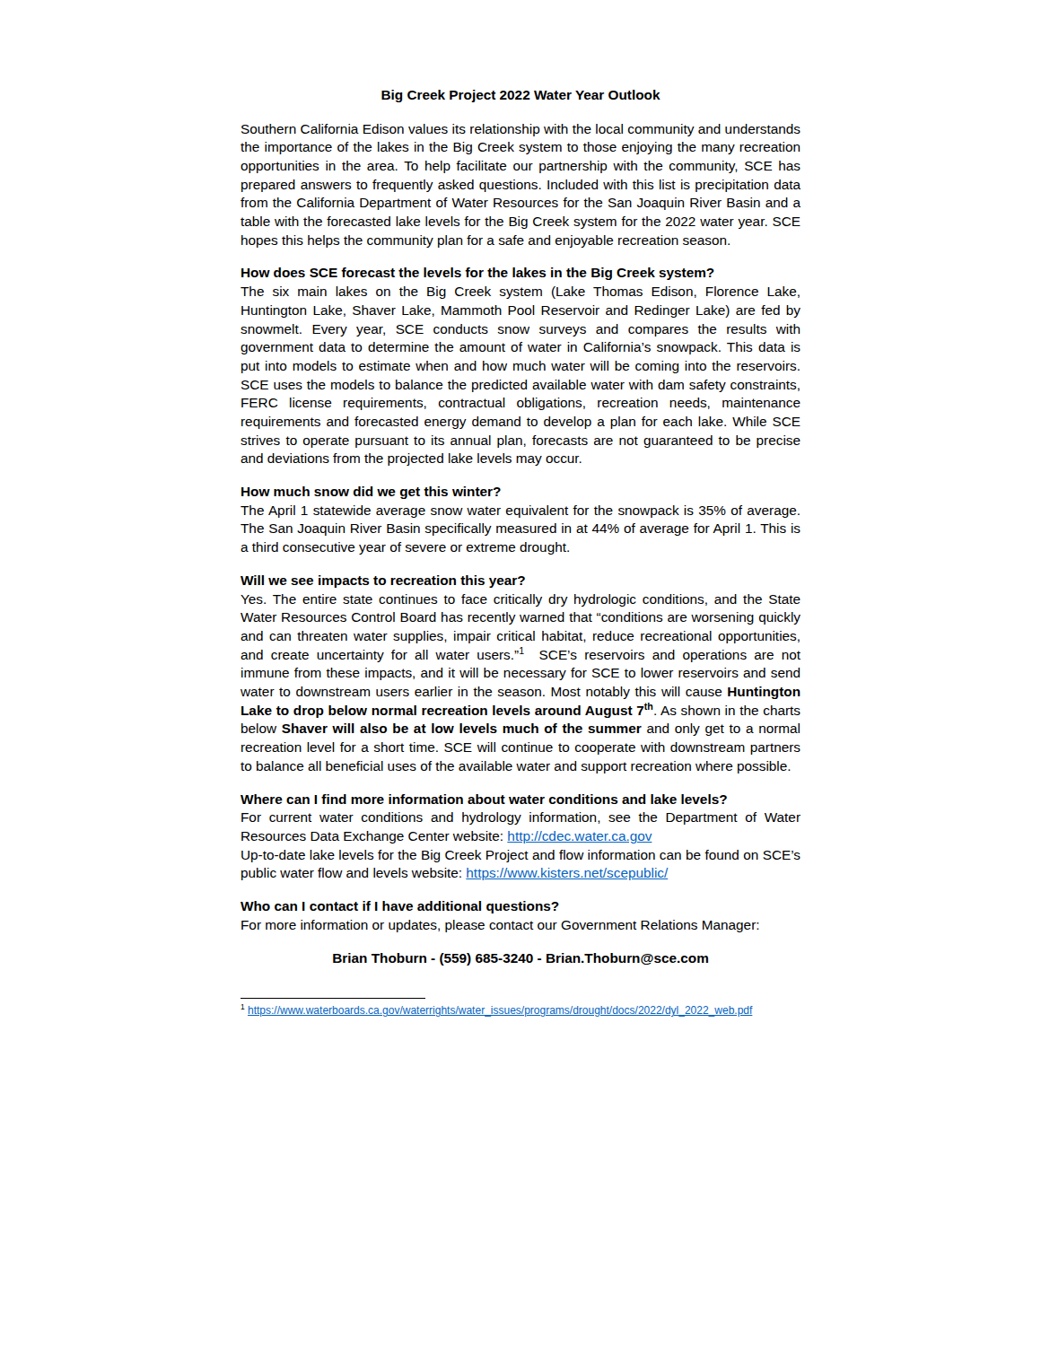Big Creek Project 2022 Water Year Outlook
Southern California Edison values its relationship with the local community and understands the importance of the lakes in the Big Creek system to those enjoying the many recreation opportunities in the area. To help facilitate our partnership with the community, SCE has prepared answers to frequently asked questions. Included with this list is precipitation data from the California Department of Water Resources for the San Joaquin River Basin and a table with the forecasted lake levels for the Big Creek system for the 2022 water year. SCE hopes this helps the community plan for a safe and enjoyable recreation season.
How does SCE forecast the levels for the lakes in the Big Creek system?
The six main lakes on the Big Creek system (Lake Thomas Edison, Florence Lake, Huntington Lake, Shaver Lake, Mammoth Pool Reservoir and Redinger Lake) are fed by snowmelt. Every year, SCE conducts snow surveys and compares the results with government data to determine the amount of water in California’s snowpack. This data is put into models to estimate when and how much water will be coming into the reservoirs. SCE uses the models to balance the predicted available water with dam safety constraints, FERC license requirements, contractual obligations, recreation needs, maintenance requirements and forecasted energy demand to develop a plan for each lake. While SCE strives to operate pursuant to its annual plan, forecasts are not guaranteed to be precise and deviations from the projected lake levels may occur.
How much snow did we get this winter?
The April 1 statewide average snow water equivalent for the snowpack is 35% of average. The San Joaquin River Basin specifically measured in at 44% of average for April 1. This is a third consecutive year of severe or extreme drought.
Will we see impacts to recreation this year?
Yes. The entire state continues to face critically dry hydrologic conditions, and the State Water Resources Control Board has recently warned that “conditions are worsening quickly and can threaten water supplies, impair critical habitat, reduce recreational opportunities, and create uncertainty for all water users.”1 SCE’s reservoirs and operations are not immune from these impacts, and it will be necessary for SCE to lower reservoirs and send water to downstream users earlier in the season. Most notably this will cause Huntington Lake to drop below normal recreation levels around August 7th. As shown in the charts below Shaver will also be at low levels much of the summer and only get to a normal recreation level for a short time. SCE will continue to cooperate with downstream partners to balance all beneficial uses of the available water and support recreation where possible.
Where can I find more information about water conditions and lake levels?
For current water conditions and hydrology information, see the Department of Water Resources Data Exchange Center website: http://cdec.water.ca.gov
Up-to-date lake levels for the Big Creek Project and flow information can be found on SCE’s public water flow and levels website: https://www.kisters.net/scepublic/
Who can I contact if I have additional questions?
For more information or updates, please contact our Government Relations Manager:
Brian Thoburn - (559) 685-3240 - Brian.Thoburn@sce.com
1 https://www.waterboards.ca.gov/waterrights/water_issues/programs/drought/docs/2022/dyl_2022_web.pdf